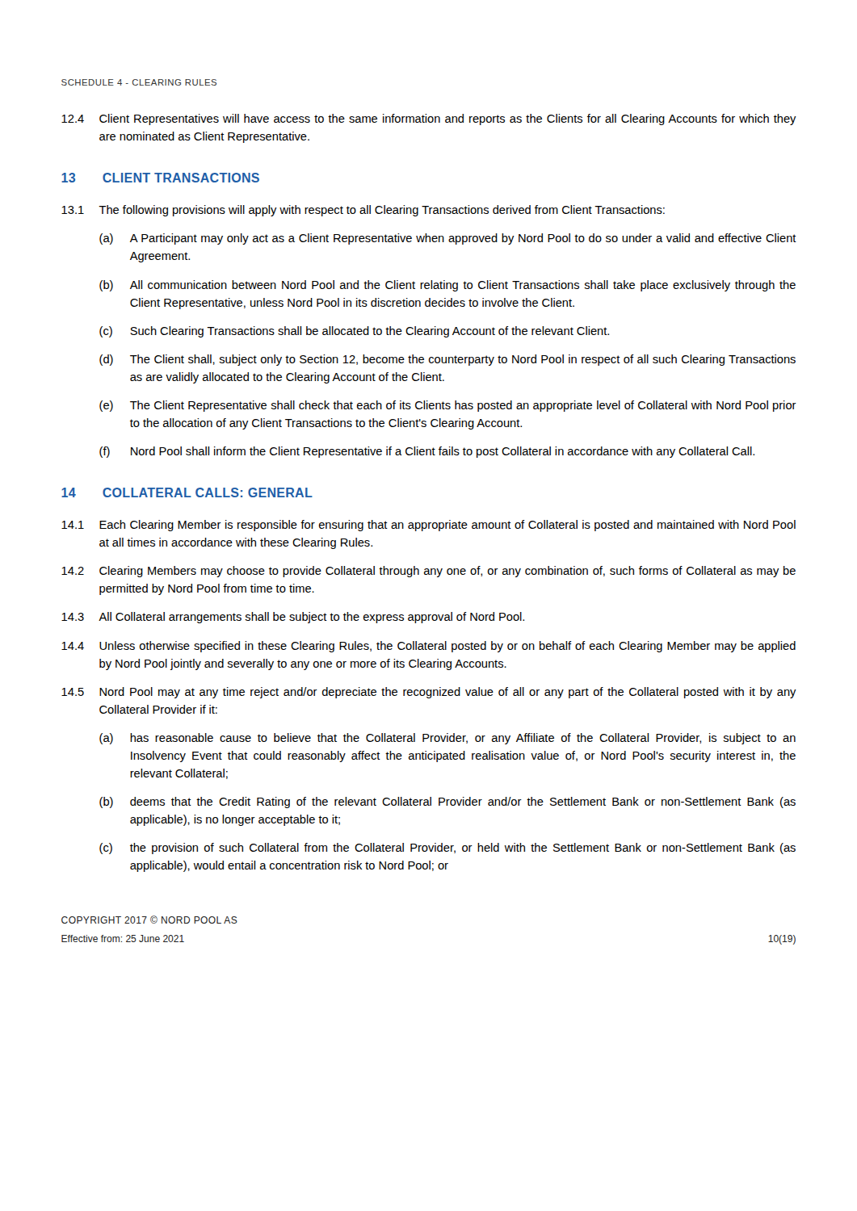SCHEDULE 4 - CLEARING RULES
12.4
Client Representatives will have access to the same information and reports as the Clients for all Clearing Accounts for which they are nominated as Client Representative.
13 CLIENT TRANSACTIONS
13.1
The following provisions will apply with respect to all Clearing Transactions derived from Client Transactions:
(a)
A Participant may only act as a Client Representative when approved by Nord Pool to do so under a valid and effective Client Agreement.
(b)
All communication between Nord Pool and the Client relating to Client Transactions shall take place exclusively through the Client Representative, unless Nord Pool in its discretion decides to involve the Client.
(c)
Such Clearing Transactions shall be allocated to the Clearing Account of the relevant Client.
(d)
The Client shall, subject only to Section 12, become the counterparty to Nord Pool in respect of all such Clearing Transactions as are validly allocated to the Clearing Account of the Client.
(e)
The Client Representative shall check that each of its Clients has posted an appropriate level of Collateral with Nord Pool prior to the allocation of any Client Transactions to the Client's Clearing Account.
(f)
Nord Pool shall inform the Client Representative if a Client fails to post Collateral in accordance with any Collateral Call.
14 COLLATERAL CALLS: GENERAL
14.1
Each Clearing Member is responsible for ensuring that an appropriate amount of Collateral is posted and maintained with Nord Pool at all times in accordance with these Clearing Rules.
14.2
Clearing Members may choose to provide Collateral through any one of, or any combination of, such forms of Collateral as may be permitted by Nord Pool from time to time.
14.3
All Collateral arrangements shall be subject to the express approval of Nord Pool.
14.4
Unless otherwise specified in these Clearing Rules, the Collateral posted by or on behalf of each Clearing Member may be applied by Nord Pool jointly and severally to any one or more of its Clearing Accounts.
14.5
Nord Pool may at any time reject and/or depreciate the recognized value of all or any part of the Collateral posted with it by any Collateral Provider if it:
(a)
has reasonable cause to believe that the Collateral Provider, or any Affiliate of the Collateral Provider, is subject to an Insolvency Event that could reasonably affect the anticipated realisation value of, or Nord Pool's security interest in, the relevant Collateral;
(b)
deems that the Credit Rating of the relevant Collateral Provider and/or the Settlement Bank or non-Settlement Bank (as applicable), is no longer acceptable to it;
(c)
the provision of such Collateral from the Collateral Provider, or held with the Settlement Bank or non-Settlement Bank (as applicable), would entail a concentration risk to Nord Pool; or
COPYRIGHT 2017 © NORD POOL AS
Effective from: 25 June 2021 10(19)